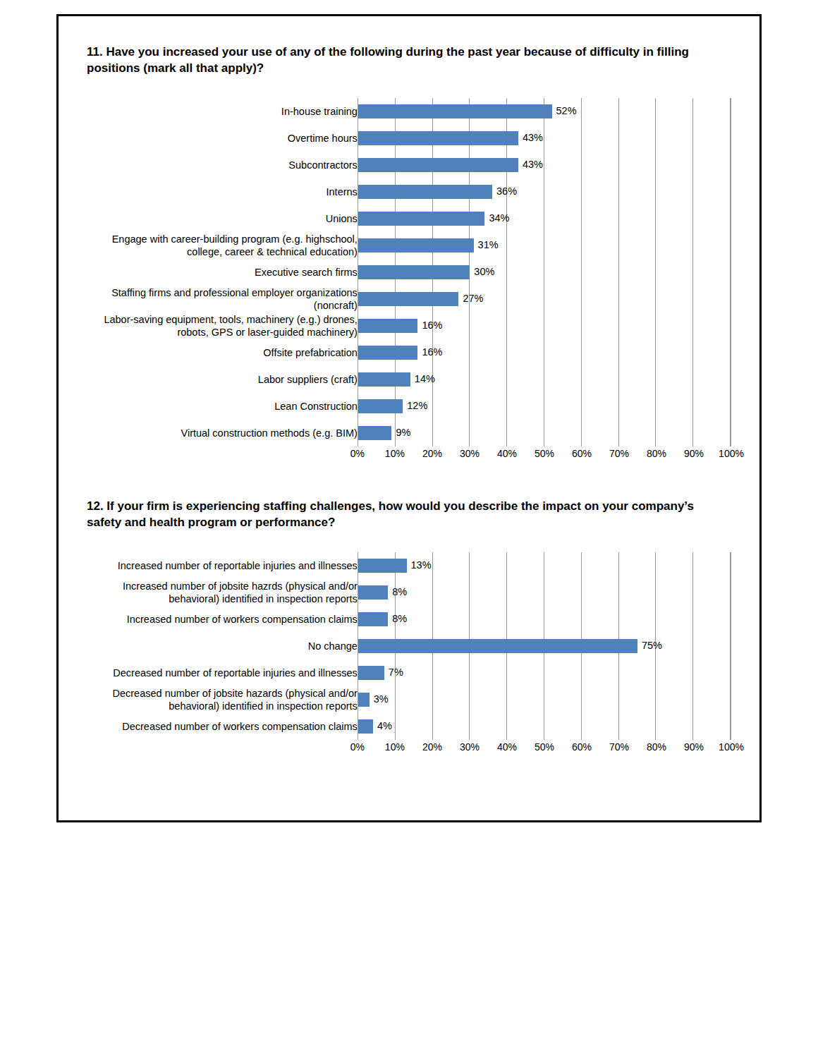11. Have you increased your use of any of the following during the past year because of difficulty in filling positions (mark all that apply)?
| In-house training | 52% |
| Overtime hours | 43% |
| Subcontractors | 43% |
| Interns | 36% |
| Unions | 34% |
| Engage with career-building program (e.g. highschool, college, career & technical education) | 31% |
| Executive search firms | 30% |
| Staffing firms and professional employer organizations (noncraft) | 27% |
| Labor-saving equipment, tools, machinery (e.g.) drones, robots, GPS or laser-guided machinery) | 16% |
| Offsite prefabrication | 16% |
| Labor suppliers (craft) | 14% |
| Lean Construction | 12% |
| Virtual construction methods (e.g. BIM) | 9% |
| | 0% 10% 20% 30% 40% 50% 60% 70% 80% 90% 100% |
12. If your firm is experiencing staffing challenges, how would you describe the impact on your company’s safety and health program or performance?
| Increased number of reportable injuries and illnesses | 13% |
| Increased number of jobsite hazrds (physical and/or behavioral) identified in inspection reports | 8% |
| Increased number of workers compensation claims | 8% |
| No change | 75% |
| Decreased number of reportable injuries and illnesses | 7% |
| Decreased number of jobsite hazards (physical and/or behavioral) identified in inspection reports | 3% |
| Decreased number of workers compensation claims | 4% |
| | 0% 10% 20% 30% 40% 50% 60% 70% 80% 90% 100% |